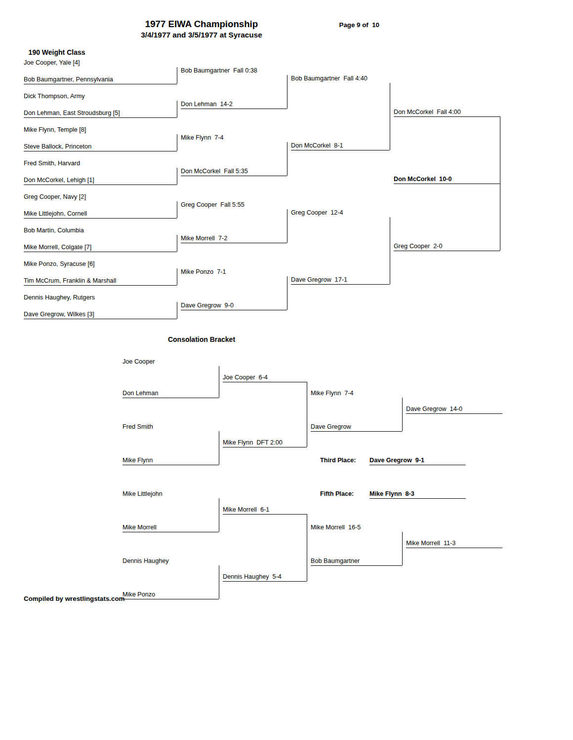Page 9 of 10
1977 EIWA Championship
3/4/1977 and 3/5/1977 at Syracuse
190 Weight Class
Joe Cooper, Yale [4]
Bob Baumgartner, Pennsylvania
Dick Thompson, Army
Don Lehman, East Stroudsburg [5]
Mike Flynn, Temple [8]
Steve Ballock, Princeton
Fred Smith, Harvard
Don McCorkel, Lehigh [1]
Greg Cooper, Navy [2]
Mike Littlejohn, Cornell
Bob Martin, Columbia
Mike Morrell, Colgate [7]
Mike Ponzo, Syracuse [6]
Tim McCrum, Franklin & Marshall
Dennis Haughey, Rutgers
Dave Gregrow, Wilkes [3]
Bob Baumgartner Fall 0:38
Don Lehman 14-2
Mike Flynn 7-4
Don McCorkel Fall 5:35
Greg Cooper Fall 5:55
Mike Morrell 7-2
Mike Ponzo 7-1
Dave Gregrow 9-0
Bob Baumgartner Fall 4:40
Don McCorkel 8-1
Greg Cooper 12-4
Dave Gregrow 17-1
Don McCorkel Fall 4:00
Greg Cooper 2-0
Don McCorkel 10-0
Consolation Bracket
Joe Cooper
Don Lehman
Joe Cooper 6-4
Fred Smith
Mike Flynn
Mike Flynn DFT 2:00
Mike Flynn 7-4
Dave Gregrow
Dave Gregrow 14-0
Third Place:
Dave Gregrow 9-1
Fifth Place:
Mike Flynn 8-3
Mike Littlejohn
Mike Morrell
Mike Morrell 6-1
Dennis Haughey
Mike Ponzo
Dennis Haughey 5-4
Mike Morrell 16-5
Bob Baumgartner
Mike Morrell 11-3
Compiled by wrestlingstats.com